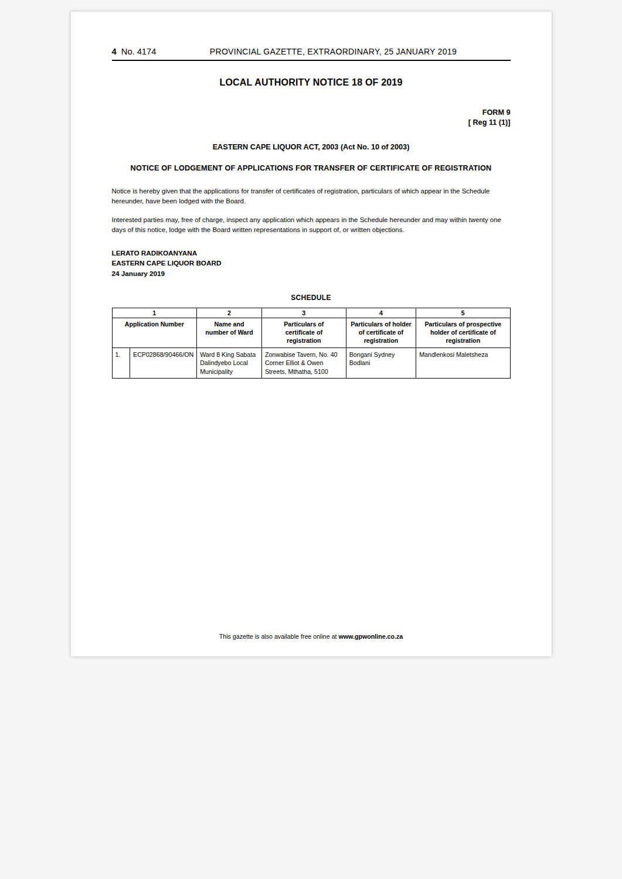4 No. 4174
PROVINCIAL GAZETTE, EXTRAORDINARY, 25 JANUARY 2019
LOCAL AUTHORITY NOTICE 18 OF 2019
FORM 9
[ Reg 11 (1)]
EASTERN CAPE LIQUOR ACT, 2003 (Act No. 10 of 2003)
NOTICE OF LODGEMENT OF APPLICATIONS FOR TRANSFER OF CERTIFICATE OF REGISTRATION
Notice is hereby given that the applications for transfer of certificates of registration, particulars of which appear in the Schedule hereunder, have been lodged with the Board.
Interested parties may, free of charge, inspect any application which appears in the Schedule hereunder and may within twenty one days of this notice, lodge with the Board written representations in support of, or written objections.
LERATO RADIKOANYANA
EASTERN CAPE LIQUOR BOARD
24 January 2019
SCHEDULE
| 1 | 2 | 3 | 4 | 5 |
| --- | --- | --- | --- | --- |
| Application Number | Name and number of Ward | Particulars of certificate of registration | Particulars of holder of certificate of registration | Particulars of prospective holder of certificate of registration |
| 1. | ECP02868/90466/ON | Ward 8 King Sabata Dalindyebo Local Municipality | Zonwabise Tavern, No. 40 Corner Elliot & Owen Streets, Mthatha, 5100 | Bongani Sydney Bodlani | Mandlenkosi Maletsheza |
This gazette is also available free online at www.gpwonline.co.za